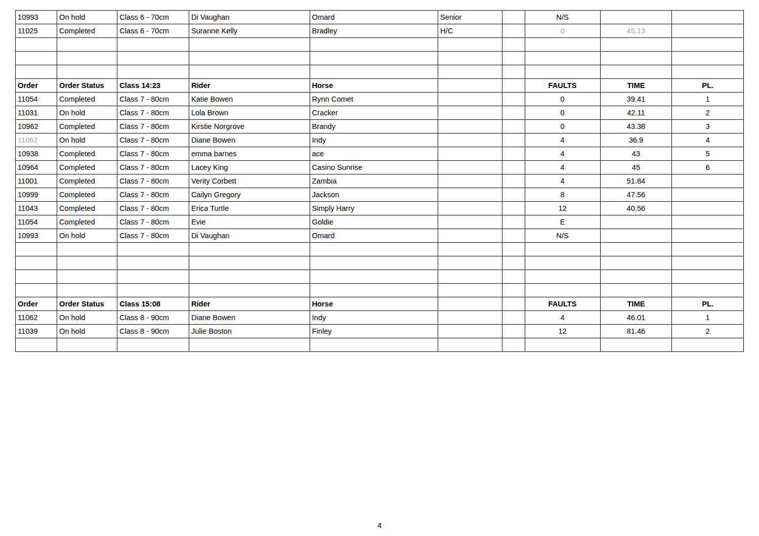| 10993 | On hold | Class 6 - 70cm | Di Vaughan | Omard | Senior | | N/S | | |
| 11025 | Completed | Class 6 - 70cm | Suranne Kelly | Bradley | H/C | | 0 | 45.13 | |
| Order | Order Status | Class 14:23 | Rider | Horse | | | FAULTS | TIME | PL. |
| 11054 | Completed | Class 7 - 80cm | Katie Bowen | Rynn Comet | | | 0 | 39.41 | 1 |
| 11031 | On hold | Class 7 - 80cm | Lola Brown | Cracker | | | 0 | 42.11 | 2 |
| 10962 | Completed | Class 7 - 80cm | Kirstie Norgrove | Brandy | | | 0 | 43.38 | 3 |
| 11062 | On hold | Class 7 - 80cm | Diane Bowen | Indy | | | 4 | 36.9 | 4 |
| 10938 | Completed | Class 7 - 80cm | emma barnes | ace | | | 4 | 43 | 5 |
| 10964 | Completed | Class 7 - 80cm | Lacey King | Casino Sunrise | | | 4 | 45 | 6 |
| 11001 | Completed | Class 7 - 80cm | Verity Corbett | Zambia | | | 4 | 51.84 | |
| 10999 | Completed | Class 7 - 80cm | Cailyn Gregory | Jackson | | | 8 | 47.56 | |
| 11043 | Completed | Class 7 - 80cm | Erica Turtle | Simply Harry | | | 12 | 40.56 | |
| 11054 | Completed | Class 7 - 80cm | Evie | Goldie | | | E | | |
| 10993 | On hold | Class 7 - 80cm | Di Vaughan | Omard | | | N/S | | |
| Order | Order Status | Class 15:08 | Rider | Horse | | | FAULTS | TIME | PL. |
| 11062 | On hold | Class 8 - 90cm | Diane Bowen | Indy | | | 4 | 46.01 | 1 |
| 11039 | On hold | Class 8 - 90cm | Julie Boston | Finley | | | 12 | 81.46 | 2 |
4